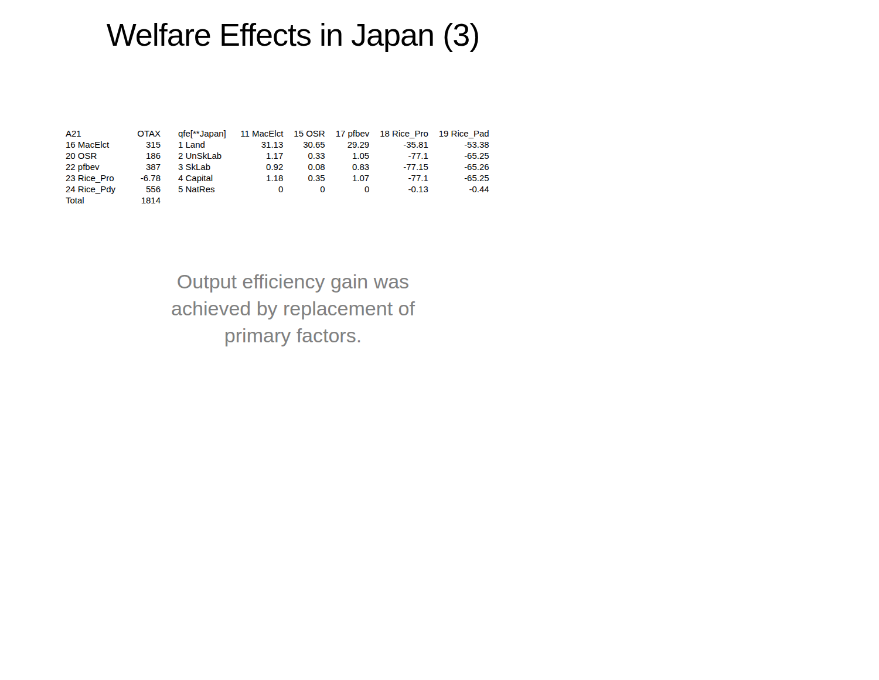Welfare Effects in Japan (3)
| A21 | OTAX |
| 16 MacElct | 315 |
| 20 OSR | 186 |
| 22 pfbev | 387 |
| 23 Rice_Pro | -6.78 |
| 24 Rice_Pdy | 556 |
| Total | 1814 |
| qfe[**Japan] | 11 MacElct | 15 OSR | 17 pfbev | 18 Rice_Pro | 19 Rice_Pad |
| 1 Land | 31.13 | 30.65 | 29.29 | -35.81 | -53.38 |
| 2 UnSkLab | 1.17 | 0.33 | 1.05 | -77.1 | -65.25 |
| 3 SkLab | 0.92 | 0.08 | 0.83 | -77.15 | -65.26 |
| 4 Capital | 1.18 | 0.35 | 1.07 | -77.1 | -65.25 |
| 5 NatRes | 0 | 0 | 0 | -0.13 | -0.44 |
Output efficiency gain was achieved by replacement of primary factors.